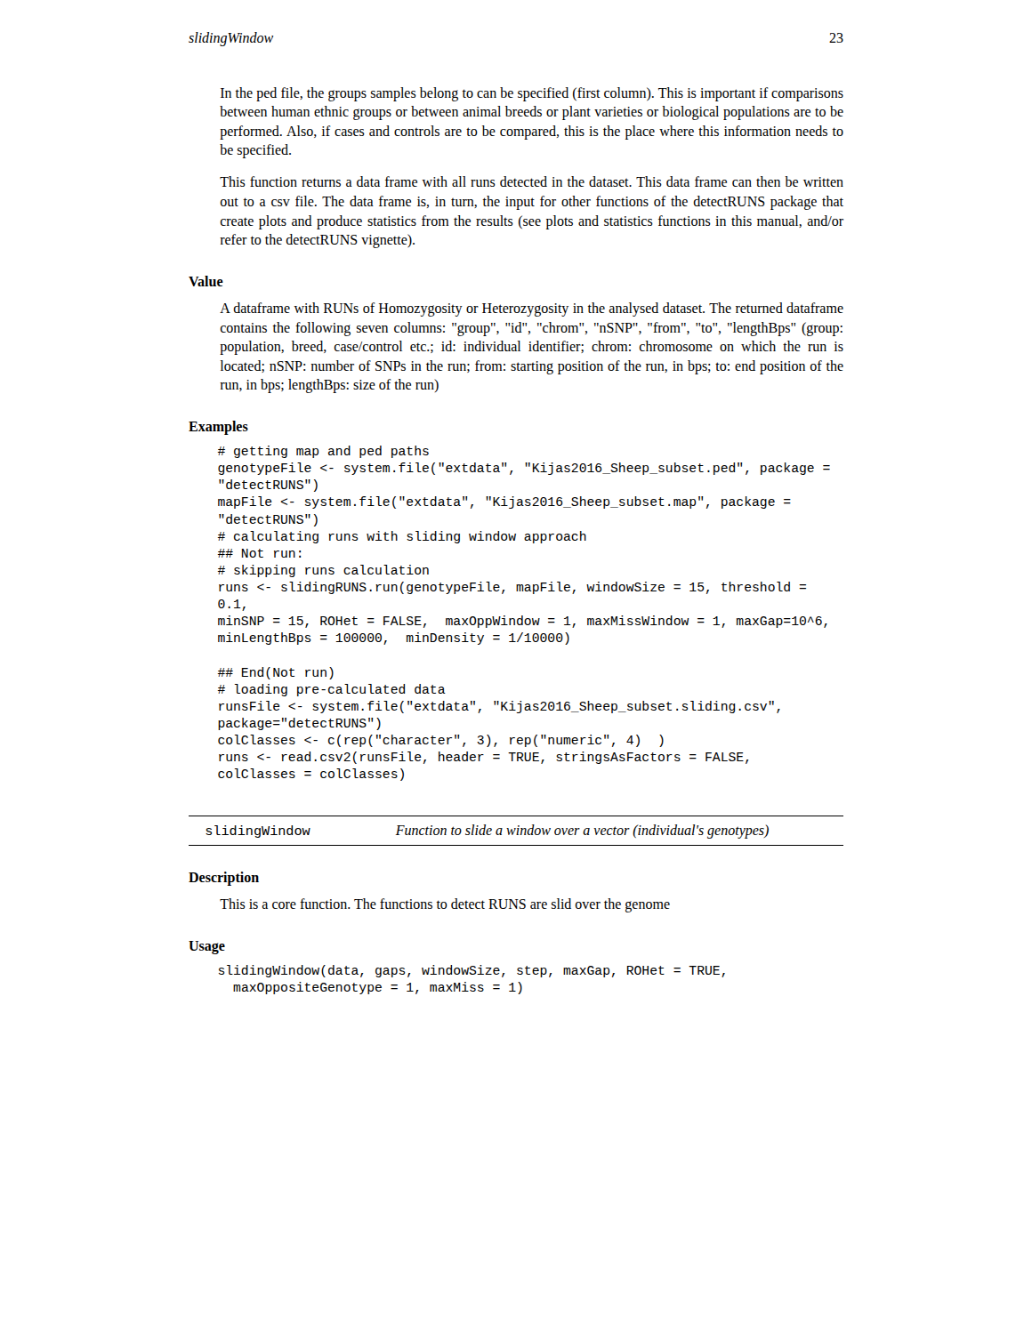slidingWindow 23
In the ped file, the groups samples belong to can be specified (first column). This is important if comparisons between human ethnic groups or between animal breeds or plant varieties or biological populations are to be performed. Also, if cases and controls are to be compared, this is the place where this information needs to be specified.
This function returns a data frame with all runs detected in the dataset. This data frame can then be written out to a csv file. The data frame is, in turn, the input for other functions of the detectRUNS package that create plots and produce statistics from the results (see plots and statistics functions in this manual, and/or refer to the detectRUNS vignette).
Value
A dataframe with RUNs of Homozygosity or Heterozygosity in the analysed dataset. The returned dataframe contains the following seven columns: "group", "id", "chrom", "nSNP", "from", "to", "lengthBps" (group: population, breed, case/control etc.; id: individual identifier; chrom: chromosome on which the run is located; nSNP: number of SNPs in the run; from: starting position of the run, in bps; to: end position of the run, in bps; lengthBps: size of the run)
Examples
# getting map and ped paths
genotypeFile <- system.file("extdata", "Kijas2016_Sheep_subset.ped", package = "detectRUNS")
mapFile <- system.file("extdata", "Kijas2016_Sheep_subset.map", package = "detectRUNS")
# calculating runs with sliding window approach
## Not run:
# skipping runs calculation
runs <- slidingRUNS.run(genotypeFile, mapFile, windowSize = 15, threshold = 0.1,
minSNP = 15, ROHet = FALSE,  maxOppWindow = 1, maxMissWindow = 1, maxGap=10^6,
minLengthBps = 100000,  minDensity = 1/10000)

## End(Not run)
# loading pre-calculated data
runsFile <- system.file("extdata", "Kijas2016_Sheep_subset.sliding.csv", package="detectRUNS")
colClasses <- c(rep("character", 3), rep("numeric", 4)  )
runs <- read.csv2(runsFile, header = TRUE, stringsAsFactors = FALSE,
colClasses = colClasses)
slidingWindow Function to slide a window over a vector (individual's genotypes)
Description
This is a core function. The functions to detect RUNS are slid over the genome
Usage
slidingWindow(data, gaps, windowSize, step, maxGap, ROHet = TRUE,
  maxOppositeGenotype = 1, maxMiss = 1)